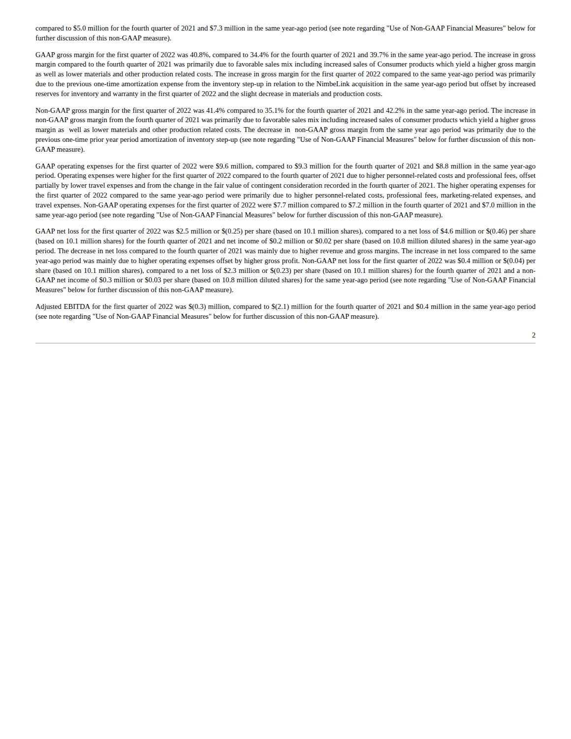compared to $5.0 million for the fourth quarter of 2021 and $7.3 million in the same year-ago period (see note regarding "Use of Non-GAAP Financial Measures" below for further discussion of this non-GAAP measure).
GAAP gross margin for the first quarter of 2022 was 40.8%, compared to 34.4% for the fourth quarter of 2021 and 39.7% in the same year-ago period. The increase in gross margin compared to the fourth quarter of 2021 was primarily due to favorable sales mix including increased sales of Consumer products which yield a higher gross margin as well as lower materials and other production related costs. The increase in gross margin for the first quarter of 2022 compared to the same year-ago period was primarily due to the previous one-time amortization expense from the inventory step-up in relation to the NimbeLink acquisition in the same year-ago period but offset by increased reserves for inventory and warranty in the first quarter of 2022 and the slight decrease in materials and production costs.
Non-GAAP gross margin for the first quarter of 2022 was 41.4% compared to 35.1% for the fourth quarter of 2021 and 42.2% in the same year-ago period. The increase in non-GAAP gross margin from the fourth quarter of 2021 was primarily due to favorable sales mix including increased sales of consumer products which yield a higher gross margin as well as lower materials and other production related costs. The decrease in non-GAAP gross margin from the same year ago period was primarily due to the previous one-time prior year period amortization of inventory step-up (see note regarding "Use of Non-GAAP Financial Measures" below for further discussion of this non-GAAP measure).
GAAP operating expenses for the first quarter of 2022 were $9.6 million, compared to $9.3 million for the fourth quarter of 2021 and $8.8 million in the same year-ago period. Operating expenses were higher for the first quarter of 2022 compared to the fourth quarter of 2021 due to higher personnel-related costs and professional fees, offset partially by lower travel expenses and from the change in the fair value of contingent consideration recorded in the fourth quarter of 2021. The higher operating expenses for the first quarter of 2022 compared to the same year-ago period were primarily due to higher personnel-related costs, professional fees, marketing-related expenses, and travel expenses. Non-GAAP operating expenses for the first quarter of 2022 were $7.7 million compared to $7.2 million in the fourth quarter of 2021 and $7.0 million in the same year-ago period (see note regarding "Use of Non-GAAP Financial Measures" below for further discussion of this non-GAAP measure).
GAAP net loss for the first quarter of 2022 was $2.5 million or $(0.25) per share (based on 10.1 million shares), compared to a net loss of $4.6 million or $(0.46) per share (based on 10.1 million shares) for the fourth quarter of 2021 and net income of $0.2 million or $0.02 per share (based on 10.8 million diluted shares) in the same year-ago period. The decrease in net loss compared to the fourth quarter of 2021 was mainly due to higher revenue and gross margins. The increase in net loss compared to the same year-ago period was mainly due to higher operating expenses offset by higher gross profit. Non-GAAP net loss for the first quarter of 2022 was $0.4 million or $(0.04) per share (based on 10.1 million shares), compared to a net loss of $2.3 million or $(0.23) per share (based on 10.1 million shares) for the fourth quarter of 2021 and a non-GAAP net income of $0.3 million or $0.03 per share (based on 10.8 million diluted shares) for the same year-ago period (see note regarding "Use of Non-GAAP Financial Measures" below for further discussion of this non-GAAP measure).
Adjusted EBITDA for the first quarter of 2022 was $(0.3) million, compared to $(2.1) million for the fourth quarter of 2021 and $0.4 million in the same year-ago period (see note regarding "Use of Non-GAAP Financial Measures" below for further discussion of this non-GAAP measure).
2